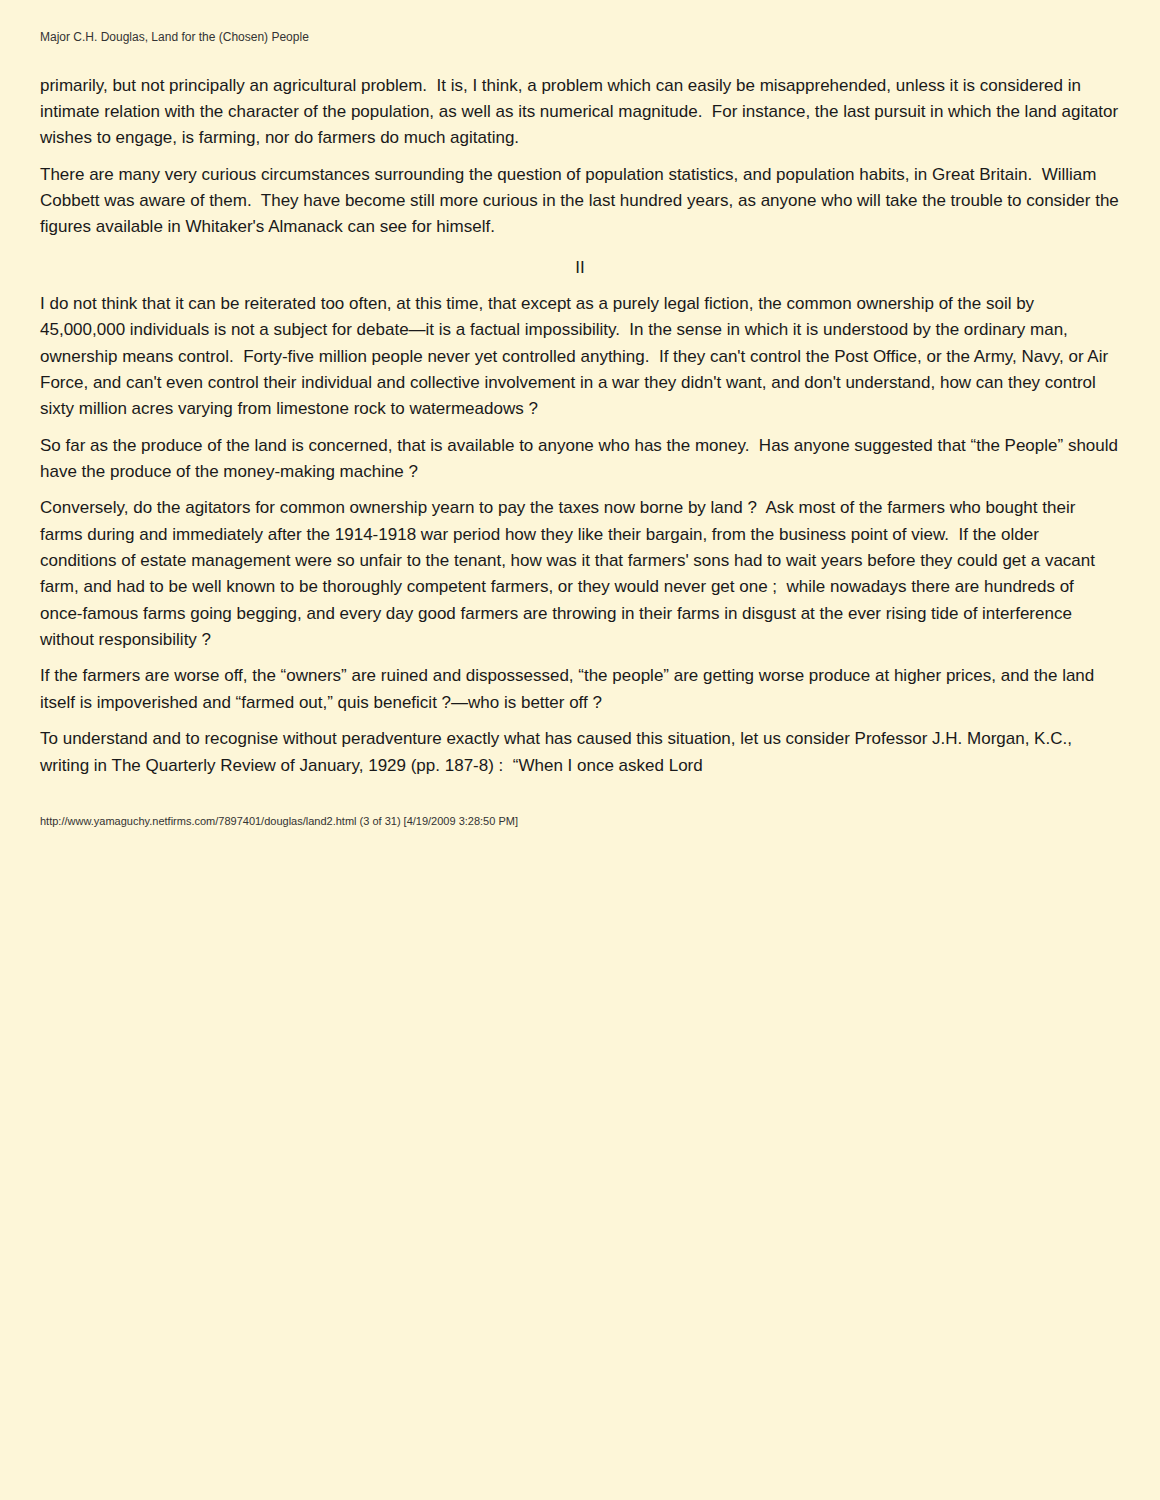Major C.H. Douglas, Land for the (Chosen) People
primarily, but not principally an agricultural problem. It is, I think, a problem which can easily be misapprehended, unless it is considered in intimate relation with the character of the population, as well as its numerical magnitude. For instance, the last pursuit in which the land agitator wishes to engage, is farming, nor do farmers do much agitating.
There are many very curious circumstances surrounding the question of population statistics, and population habits, in Great Britain. William Cobbett was aware of them. They have become still more curious in the last hundred years, as anyone who will take the trouble to consider the figures available in Whitaker's Almanack can see for himself.
II
I do not think that it can be reiterated too often, at this time, that except as a purely legal fiction, the common ownership of the soil by 45,000,000 individuals is not a subject for debate—it is a factual impossibility. In the sense in which it is understood by the ordinary man, ownership means control. Forty-five million people never yet controlled anything. If they can't control the Post Office, or the Army, Navy, or Air Force, and can't even control their individual and collective involvement in a war they didn't want, and don't understand, how can they control sixty million acres varying from limestone rock to watermeadows ?
So far as the produce of the land is concerned, that is available to anyone who has the money. Has anyone suggested that “the People” should have the produce of the money-making machine ?
Conversely, do the agitators for common ownership yearn to pay the taxes now borne by land ? Ask most of the farmers who bought their farms during and immediately after the 1914-1918 war period how they like their bargain, from the business point of view. If the older conditions of estate management were so unfair to the tenant, how was it that farmers' sons had to wait years before they could get a vacant farm, and had to be well known to be thoroughly competent farmers, or they would never get one ; while nowadays there are hundreds of once-famous farms going begging, and every day good farmers are throwing in their farms in disgust at the ever rising tide of interference without responsibility ?
If the farmers are worse off, the “owners” are ruined and dispossessed, “the people” are getting worse produce at higher prices, and the land itself is impoverished and “farmed out,” quis beneficit ?—who is better off ?
To understand and to recognise without peradventure exactly what has caused this situation, let us consider Professor J.H. Morgan, K.C., writing in The Quarterly Review of January, 1929 (pp. 187-8) : “When I once asked Lord
http://www.yamaguchy.netfirms.com/7897401/douglas/land2.html (3 of 31) [4/19/2009 3:28:50 PM]